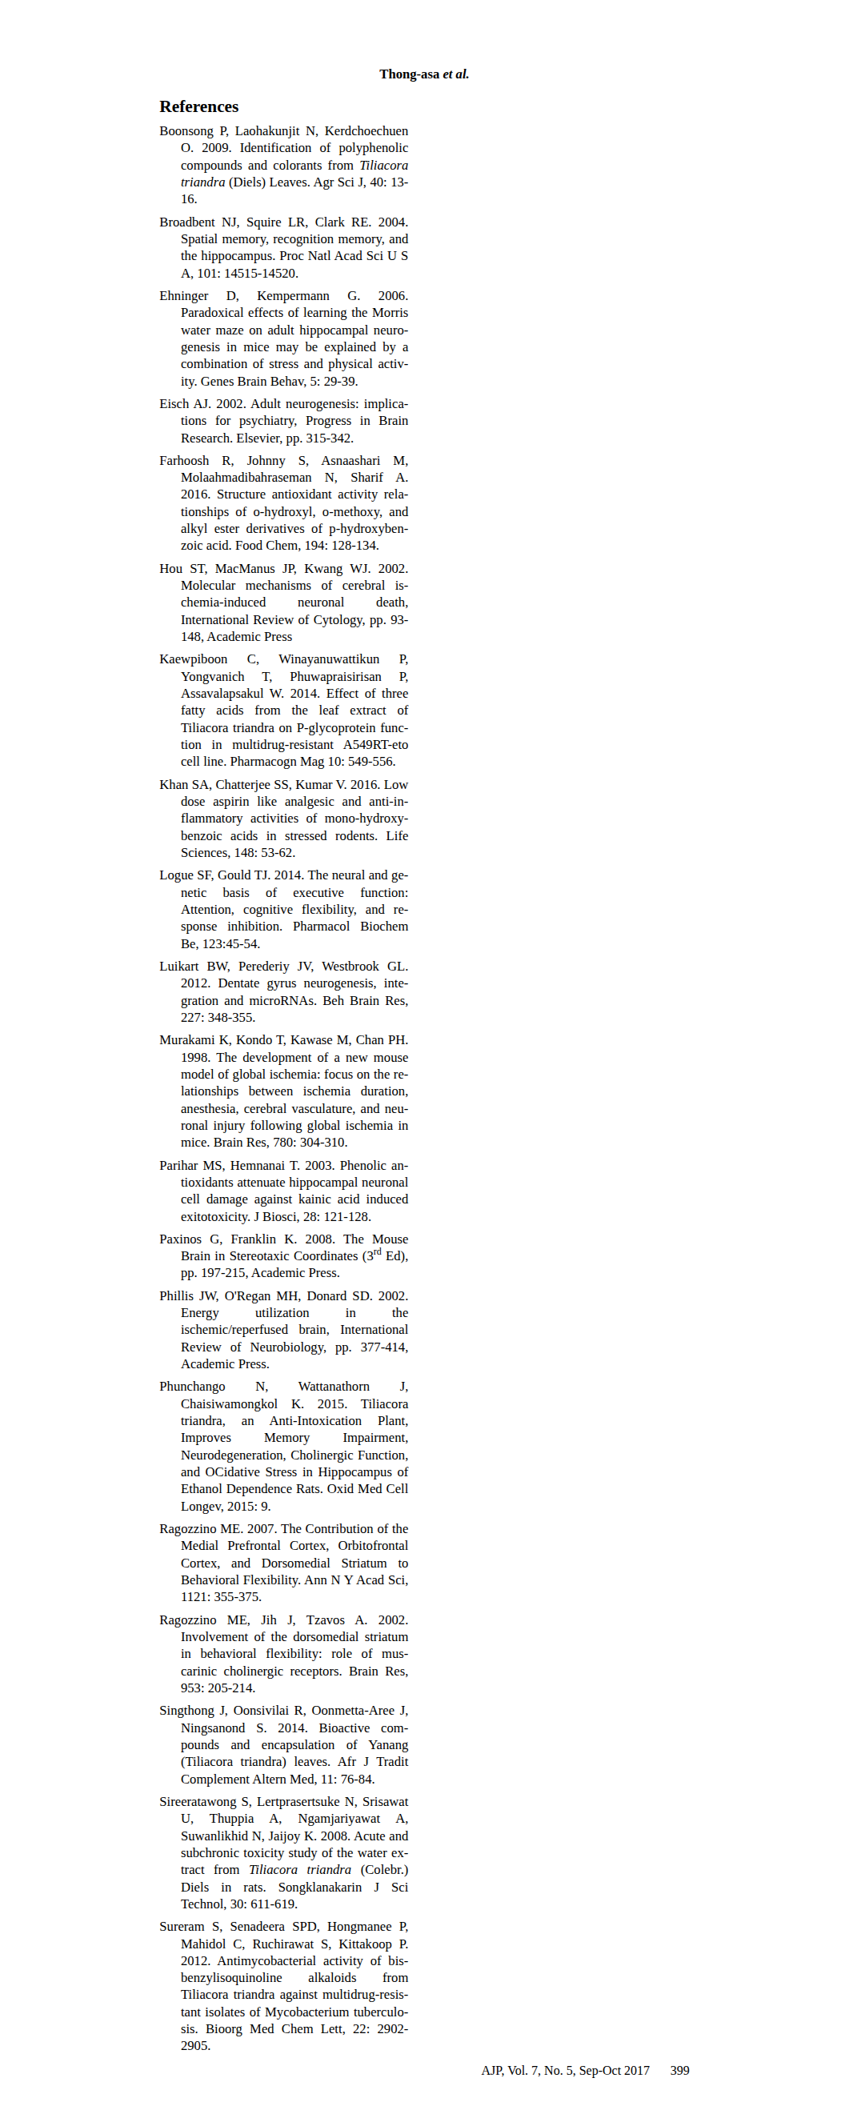Thong-asa et al.
References
Boonsong P, Laohakunjit N, Kerdchoechuen O. 2009. Identification of polyphenolic compounds and colorants from Tiliacora triandra (Diels) Leaves. Agr Sci J, 40: 13-16.
Broadbent NJ, Squire LR, Clark RE. 2004. Spatial memory, recognition memory, and the hippocampus. Proc Natl Acad Sci U S A, 101: 14515-14520.
Ehninger D, Kempermann G. 2006. Paradoxical effects of learning the Morris water maze on adult hippocampal neurogenesis in mice may be explained by a combination of stress and physical activity. Genes Brain Behav, 5: 29-39.
Eisch AJ. 2002. Adult neurogenesis: implications for psychiatry, Progress in Brain Research. Elsevier, pp. 315-342.
Farhoosh R, Johnny S, Asnaashari M, Molaahmadibahraseman N, Sharif A. 2016. Structure antioxidant activity relationships of o-hydroxyl, o-methoxy, and alkyl ester derivatives of p-hydroxybenzoic acid. Food Chem, 194: 128-134.
Hou ST, MacManus JP, Kwang WJ. 2002. Molecular mechanisms of cerebral ischemia-induced neuronal death, International Review of Cytology, pp. 93-148, Academic Press
Kaewpiboon C, Winayanuwattikun P, Yongvanich T, Phuwapraisirisan P, Assavalapsakul W. 2014. Effect of three fatty acids from the leaf extract of Tiliacora triandra on P-glycoprotein function in multidrug-resistant A549RT-eto cell line. Pharmacogn Mag 10: 549-556.
Khan SA, Chatterjee SS, Kumar V. 2016. Low dose aspirin like analgesic and anti-inflammatory activities of mono-hydroxybenzoic acids in stressed rodents. Life Sciences, 148: 53-62.
Logue SF, Gould TJ. 2014. The neural and genetic basis of executive function: Attention, cognitive flexibility, and response inhibition. Pharmacol Biochem Be, 123:45-54.
Luikart BW, Perederiy JV, Westbrook GL. 2012. Dentate gyrus neurogenesis, integration and microRNAs. Beh Brain Res, 227: 348-355.
Murakami K, Kondo T, Kawase M, Chan PH. 1998. The development of a new mouse model of global ischemia: focus on the relationships between ischemia duration, anesthesia, cerebral vasculature, and neuronal injury following global ischemia in mice. Brain Res, 780: 304-310.
Parihar MS, Hemnanai T. 2003. Phenolic antioxidants attenuate hippocampal neuronal cell damage against kainic acid induced exitotoxicity. J Biosci, 28: 121-128.
Paxinos G, Franklin K. 2008. The Mouse Brain in Stereotaxic Coordinates (3rd Ed), pp. 197-215, Academic Press.
Phillis JW, O'Regan MH, Donard SD. 2002. Energy utilization in the ischemic/reperfused brain, International Review of Neurobiology, pp. 377-414, Academic Press.
Phunchango N, Wattanathorn J, Chaisiwamongkol K. 2015. Tiliacora triandra, an Anti-Intoxication Plant, Improves Memory Impairment, Neurodegeneration, Cholinergic Function, and OCidative Stress in Hippocampus of Ethanol Dependence Rats. Oxid Med Cell Longev, 2015: 9.
Ragozzino ME. 2007. The Contribution of the Medial Prefrontal Cortex, Orbitofrontal Cortex, and Dorsomedial Striatum to Behavioral Flexibility. Ann N Y Acad Sci, 1121: 355-375.
Ragozzino ME, Jih J, Tzavos A. 2002. Involvement of the dorsomedial striatum in behavioral flexibility: role of muscarinic cholinergic receptors. Brain Res, 953: 205-214.
Singthong J, Oonsivilai R, Oonmetta-Aree J, Ningsanond S. 2014. Bioactive compounds and encapsulation of Yanang (Tiliacora triandra) leaves. Afr J Tradit Complement Altern Med, 11: 76-84.
Sireeratawong S, Lertprasertsuke N, Srisawat U, Thuppia A, Ngamjariyawat A, Suwanlikhid N, Jaijoy K. 2008. Acute and subchronic toxicity study of the water extract from Tiliacora triandra (Colebr.) Diels in rats. Songklanakarin J Sci Technol, 30: 611-619.
Sureram S, Senadeera SPD, Hongmanee P, Mahidol C, Ruchirawat S, Kittakoop P. 2012. Antimycobacterial activity of bisbenzylisoquinoline alkaloids from Tiliacora triandra against multidrug-resistant isolates of Mycobacterium tuberculosis. Bioorg Med Chem Lett, 22: 2902-2905.
AJP, Vol. 7, No. 5, Sep-Oct 2017 399